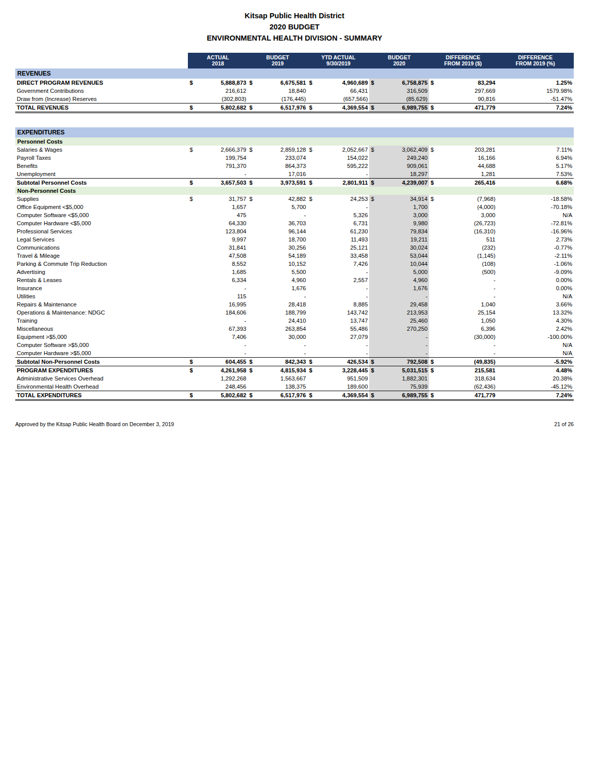Kitsap Public Health District
2020 BUDGET
ENVIRONMENTAL HEALTH DIVISION - SUMMARY
| | ACTUAL 2018 | BUDGET 2019 | YTD ACTUAL 9/30/2019 | BUDGET 2020 | DIFFERENCE FROM 2019 ($) | DIFFERENCE FROM 2019 (%) |
| --- | --- | --- | --- | --- | --- | --- |
| REVENUES |
| DIRECT PROGRAM REVENUES | $ | 5,888,873 | $ | 6,675,581 | $ | 4,960,689 | $ | 6,758,875 | $ | 83,294 | 1.25% |
| Government Contributions | | 216,612 | | 18,840 | | 66,431 | | 316,509 | | 297,669 | 1579.98% |
| Draw from (Increase) Reserves | | (302,803) | | (176,445) | | (657,566) | | (85,629) | | 90,816 | -51.47% |
| TOTAL REVENUES | $ | 5,802,682 | $ | 6,517,976 | $ | 4,369,554 | $ | 6,989,755 | $ | 471,779 | 7.24% |
| EXPENDITURES |
| Personnel Costs |
| Salaries & Wages | $ | 2,666,379 | $ | 2,859,128 | $ | 2,052,667 | $ | 3,062,409 | $ | 203,281 | 7.11% |
| Payroll Taxes | | 199,754 | | 233,074 | | 154,022 | | 249,240 | | 16,166 | 6.94% |
| Benefits | | 791,370 | | 864,373 | | 595,222 | | 909,061 | | 44,688 | 5.17% |
| Unemployment | | - | | 17,016 | | - | | 18,297 | | 1,281 | 7.53% |
| Subtotal Personnel Costs | $ | 3,657,503 | $ | 3,973,591 | $ | 2,801,911 | $ | 4,239,007 | $ | 265,416 | 6.68% |
| Non-Personnel Costs |
| Supplies | $ | 31,757 | $ | 42,882 | $ | 24,253 | $ | 34,914 | $ | (7,968) | -18.58% |
| Office Equipment <$5,000 | | 1,657 | | 5,700 | | - | | 1,700 | | (4,000) | -70.18% |
| Computer Software <$5,000 | | 475 | | - | | 5,326 | | 3,000 | | 3,000 | N/A |
| Computer Hardware <$5,000 | | 64,330 | | 36,703 | | 6,731 | | 9,980 | | (26,723) | -72.81% |
| Professional Services | | 123,804 | | 96,144 | | 61,230 | | 79,834 | | (16,310) | -16.96% |
| Legal Services | | 9,997 | | 18,700 | | 11,493 | | 19,211 | | 511 | 2.73% |
| Communications | | 31,841 | | 30,256 | | 25,121 | | 30,024 | | (232) | -0.77% |
| Travel & Mileage | | 47,508 | | 54,189 | | 33,458 | | 53,044 | | (1,145) | -2.11% |
| Parking & Commute Trip Reduction | | 8,552 | | 10,152 | | 7,426 | | 10,044 | | (108) | -1.06% |
| Advertising | | 1,685 | | 5,500 | | - | | 5,000 | | (500) | -9.09% |
| Rentals & Leases | | 6,334 | | 4,960 | | 2,557 | | 4,960 | | - | 0.00% |
| Insurance | | - | | 1,676 | | - | | 1,676 | | - | 0.00% |
| Utilities | | 115 | | - | | - | | - | | - | N/A |
| Repairs & Maintenance | | 16,995 | | 28,418 | | 8,885 | | 29,458 | | 1,040 | 3.66% |
| Operations & Maintenance: NDGC | | 184,606 | | 188,799 | | 143,742 | | 213,953 | | 25,154 | 13.32% |
| Training | | - | | 24,410 | | 13,747 | | 25,460 | | 1,050 | 4.30% |
| Miscellaneous | | 67,393 | | 263,854 | | 55,486 | | 270,250 | | 6,396 | 2.42% |
| Equipment >$5,000 | | 7,406 | | 30,000 | | 27,079 | | - | | (30,000) | -100.00% |
| Computer Software >$5,000 | | - | | - | | - | | - | | - | N/A |
| Computer Hardware >$5,000 | | - | | - | | - | | - | | - | N/A |
| Subtotal Non-Personnel Costs | $ | 604,455 | $ | 842,343 | $ | 426,534 | $ | 792,508 | $ | (49,835) | -5.92% |
| PROGRAM EXPENDITURES | $ | 4,261,958 | $ | 4,815,934 | $ | 3,228,445 | $ | 5,031,515 | $ | 215,581 | 4.48% |
| Administrative Services Overhead | | 1,292,268 | | 1,563,667 | | 951,509 | | 1,882,301 | | 318,634 | 20.38% |
| Environmental Health Overhead | | 248,456 | | 138,375 | | 189,600 | | 75,939 | | (62,436) | -45.12% |
| TOTAL EXPENDITURES | $ | 5,802,682 | $ | 6,517,976 | $ | 4,369,554 | $ | 6,989,755 | $ | 471,779 | 7.24% |
Approved by the Kitsap Public Health Board on December 3, 2019 21 of 26